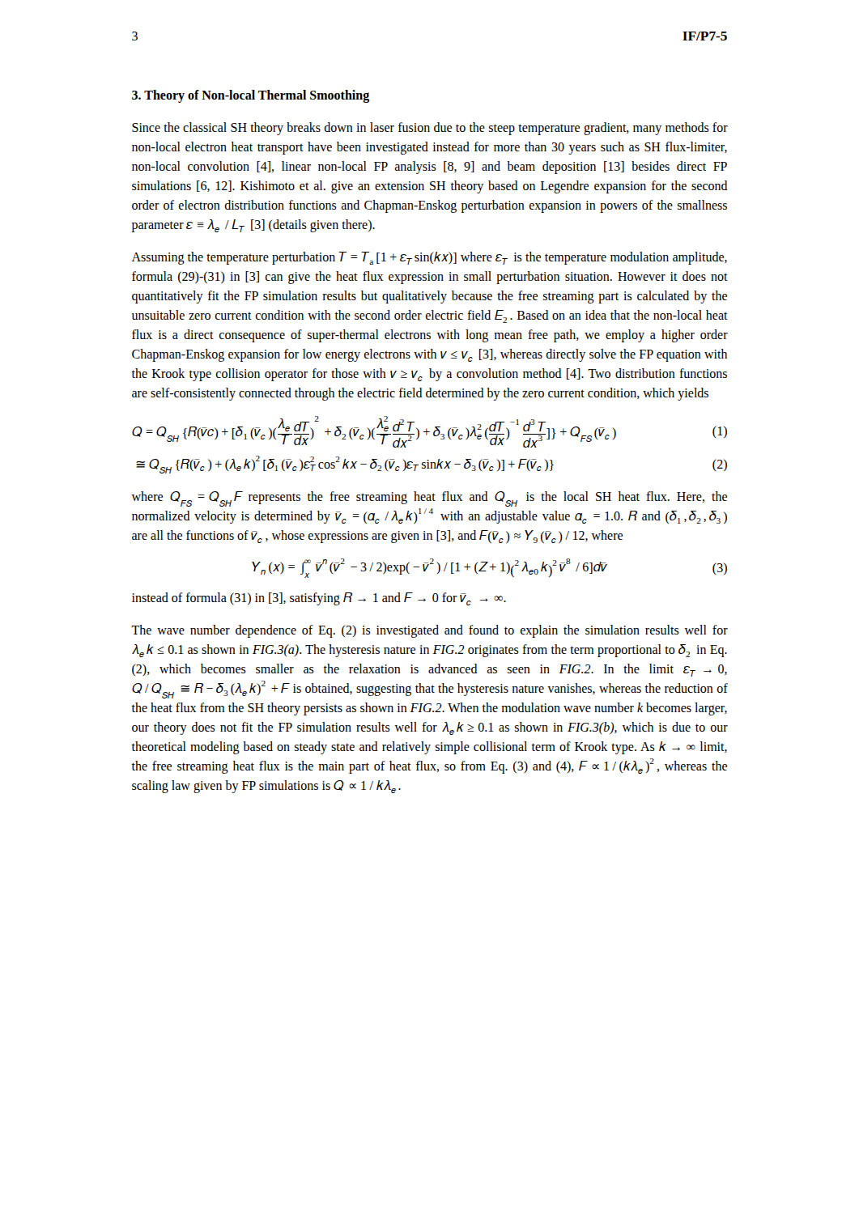3 IF/P7-5
3. Theory of Non-local Thermal Smoothing
Since the classical SH theory breaks down in laser fusion due to the steep temperature gradient, many methods for non-local electron heat transport have been investigated instead for more than 30 years such as SH flux-limiter, non-local convolution [4], linear non-local FP analysis [8, 9] and beam deposition [13] besides direct FP simulations [6, 12]. Kishimoto et al. give an extension SH theory based on Legendre expansion for the second order of electron distribution functions and Chapman-Enskog perturbation expansion in powers of the smallness parameter ε≡λe/LT [3] (details given there).
Assuming the temperature perturbation T=Ta[1+εTsin⁡(kx)] where εT is the temperature modulation amplitude, formula (29)-(31) in [3] can give the heat flux expression in small perturbation situation. However it does not quantitatively fit the FP simulation results but qualitatively because the free streaming part is calculated by the unsuitable zero current condition with the second order electric field E2. Based on an idea that the non-local heat flux is a direct consequence of super-thermal electrons with long mean free path, we employ a higher order Chapman-Enskog expansion for low energy electrons with v≤vc [3], whereas directly solve the FP equation with the Krook type collision operator for those with v≥vc by a convolution method [4]. Two distribution functions are self-consistently connected through the electric field determined by the zero current condition, which yields
Q=QSH { R(v¯c) + [ δ1(v¯c) (λeTdTdx)2 + δ2(v¯c) (λe2Td2Tdx2) + δ3(v¯c) λe2 (dTdx)−1 d3Tdx3 ] } + QFS (v¯c) (1)
≅QSH { R(v¯c) + (λek)2 [ δ1(v¯c) εT2 cos2⁡kx − δ2(v¯c) εTsin⁡kx − δ3(v¯c) ] + F(v¯c) } (2)
where QFS=QSHF represents the free streaming heat flux and QSH is the local SH heat flux. Here, the normalized velocity is determined by v¯c=(αc/λek)1/4 with an adjustable value αc=1.0. R and (δ1,δ2,δ3) are all the functions of v¯c, whose expressions are given in [3], and F(v¯c)≈Y9(v¯c)/12, where
Yn(x)= ∫x∞ v¯n (v¯2−3/2) exp⁡(−v¯2) / [1+(Z+1) (2 λe0k)2 v¯8/6] dv¯ (3)
instead of formula (31) in [3], satisfying R→1 and F→0 for v¯c→∞.
The wave number dependence of Eq. (2) is investigated and found to explain the simulation results well for λek≤0.1 as shown in FIG.3(a). The hysteresis nature in FIG.2 originates from the term proportional to δ2 in Eq. (2), which becomes smaller as the relaxation is advanced as seen in FIG.2. In the limit εT→0, Q/QSH≅R−δ3(λek)2+F is obtained, suggesting that the hysteresis nature vanishes, whereas the reduction of the heat flux from the SH theory persists as shown in FIG.2. When the modulation wave number k becomes larger, our theory does not fit the FP simulation results well for λek≥0.1 as shown in FIG.3(b), which is due to our theoretical modeling based on steady state and relatively simple collisional term of Krook type. As k→∞ limit, the free streaming heat flux is the main part of heat flux, so from Eq. (3) and (4), F∝1/(kλe)2, whereas the scaling law given by FP simulations is Q∝1/kλe.